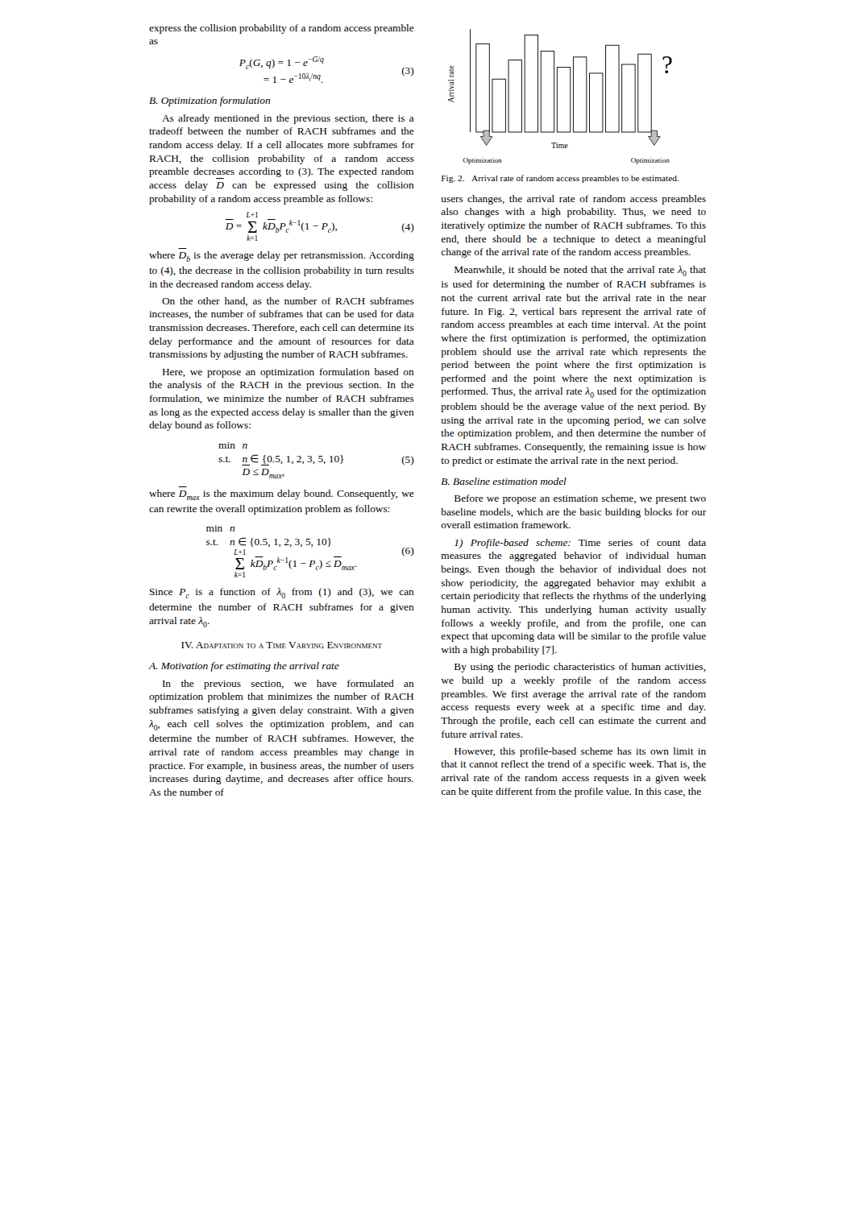express the collision probability of a random access preamble as
Pc(G, q) = 1 − e−G/q = 1 − e−10λt/nq. (3)
B. Optimization formulation
As already mentioned in the previous section, there is a tradeoff between the number of RACH subframes and the random access delay. If a cell allocates more subframes for RACH, the collision probability of a random access preamble decreases according to (3). The expected random access delay D can be expressed using the collision probability of a random access preamble as follows:
D = L+1 Σ k=1 kDbPck−1(1 − Pc), (4)
where Db is the average delay per retransmission. According to (4), the decrease in the collision probability in turn results in the decreased random access delay.
On the other hand, as the number of RACH subframes increases, the number of subframes that can be used for data transmission decreases. Therefore, each cell can determine its delay performance and the amount of resources for data transmissions by adjusting the number of RACH subframes.
Here, we propose an optimization formulation based on the analysis of the RACH in the previous section. In the formulation, we minimize the number of RACH subframes as long as the expected access delay is smaller than the given delay bound as follows:
min n s.t. n ∈ {0.5, 1, 2, 3, 5, 10} D ≤ Dmax, (5)
where Dmax is the maximum delay bound. Consequently, we can rewrite the overall optimization problem as follows:
min n s.t. n ∈ {0.5, 1, 2, 3, 5, 10} L+1 Σ k=1 kDbPck−1(1 − Pc) ≤ Dmax. (6)
Since Pc is a function of λ0 from (1) and (3), we can determine the number of RACH subframes for a given arrival rate λ0.
IV. Adaptation to a Time Varying Environment
A. Motivation for estimating the arrival rate
In the previous section, we have formulated an optimization problem that minimizes the number of RACH subframes satisfying a given delay constraint. With a given λ0, each cell solves the optimization problem, and can determine the number of RACH subframes. However, the arrival rate of random access preambles may change in practice. For example, in business areas, the number of users increases during daytime, and decreases after office hours. As the number of
? Arrival rate Time Optimization Optimization
Fig. 2. Arrival rate of random access preambles to be estimated.
users changes, the arrival rate of random access preambles also changes with a high probability. Thus, we need to iteratively optimize the number of RACH subframes. To this end, there should be a technique to detect a meaningful change of the arrival rate of the random access preambles.
Meanwhile, it should be noted that the arrival rate λ0 that is used for determining the number of RACH subframes is not the current arrival rate but the arrival rate in the near future. In Fig. 2, vertical bars represent the arrival rate of random access preambles at each time interval. At the point where the first optimization is performed, the optimization problem should use the arrival rate which represents the period between the point where the first optimization is performed and the point where the next optimization is performed. Thus, the arrival rate λ0 used for the optimization problem should be the average value of the next period. By using the arrival rate in the upcoming period, we can solve the optimization problem, and then determine the number of RACH subframes. Consequently, the remaining issue is how to predict or estimate the arrival rate in the next period.
B. Baseline estimation model
Before we propose an estimation scheme, we present two baseline models, which are the basic building blocks for our overall estimation framework.
1) Profile-based scheme: Time series of count data measures the aggregated behavior of individual human beings. Even though the behavior of individual does not show periodicity, the aggregated behavior may exhibit a certain periodicity that reflects the rhythms of the underlying human activity. This underlying human activity usually follows a weekly profile, and from the profile, one can expect that upcoming data will be similar to the profile value with a high probability [7].
By using the periodic characteristics of human activities, we build up a weekly profile of the random access preambles. We first average the arrival rate of the random access requests every week at a specific time and day. Through the profile, each cell can estimate the current and future arrival rates.
However, this profile-based scheme has its own limit in that it cannot reflect the trend of a specific week. That is, the arrival rate of the random access requests in a given week can be quite different from the profile value. In this case, the